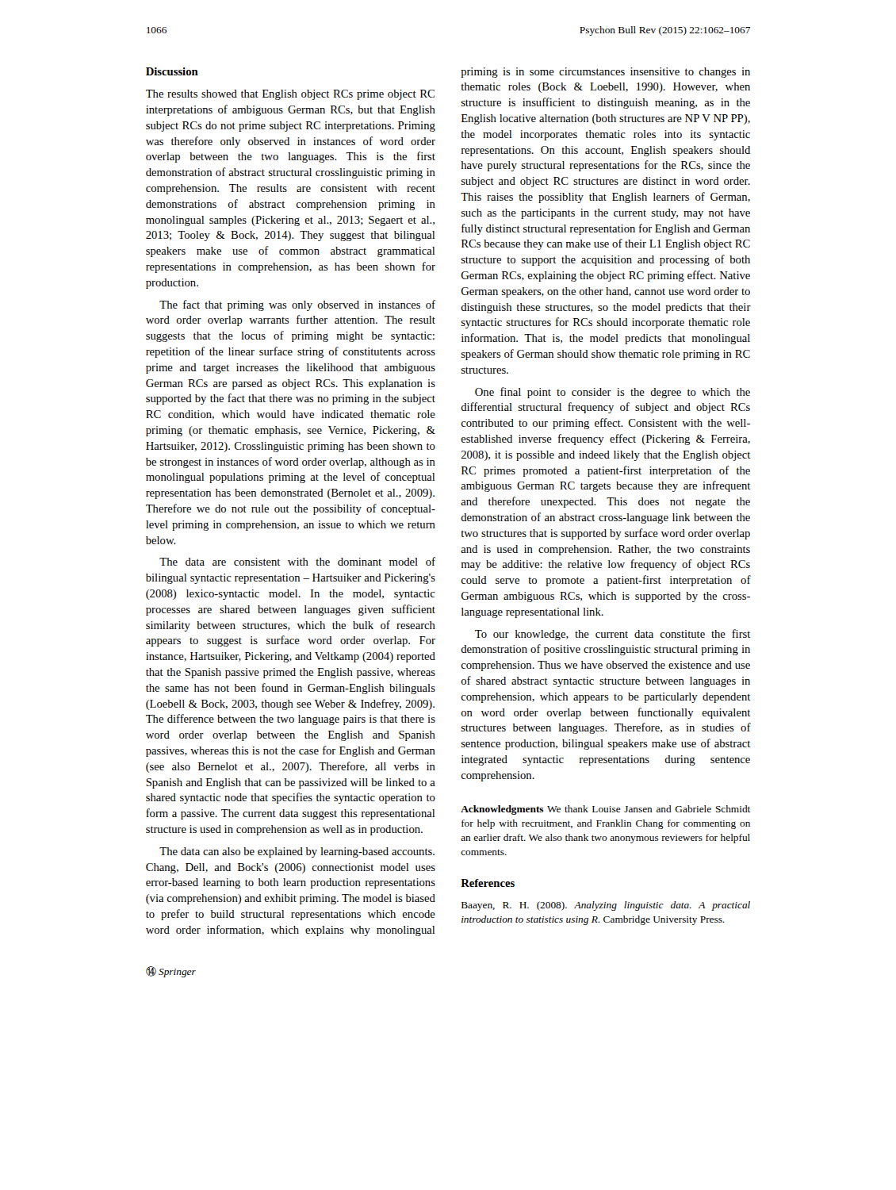1066 Psychon Bull Rev (2015) 22:1062–1067
Discussion
The results showed that English object RCs prime object RC interpretations of ambiguous German RCs, but that English subject RCs do not prime subject RC interpretations. Priming was therefore only observed in instances of word order overlap between the two languages. This is the first demonstration of abstract structural crosslinguistic priming in comprehension. The results are consistent with recent demonstrations of abstract comprehension priming in monolingual samples (Pickering et al., 2013; Segaert et al., 2013; Tooley & Bock, 2014). They suggest that bilingual speakers make use of common abstract grammatical representations in comprehension, as has been shown for production.
The fact that priming was only observed in instances of word order overlap warrants further attention. The result suggests that the locus of priming might be syntactic: repetition of the linear surface string of constitutents across prime and target increases the likelihood that ambiguous German RCs are parsed as object RCs. This explanation is supported by the fact that there was no priming in the subject RC condition, which would have indicated thematic role priming (or thematic emphasis, see Vernice, Pickering, & Hartsuiker, 2012). Crosslinguistic priming has been shown to be strongest in instances of word order overlap, although as in monolingual populations priming at the level of conceptual representation has been demonstrated (Bernolet et al., 2009). Therefore we do not rule out the possibility of conceptual-level priming in comprehension, an issue to which we return below.
The data are consistent with the dominant model of bilingual syntactic representation – Hartsuiker and Pickering's (2008) lexico-syntactic model. In the model, syntactic processes are shared between languages given sufficient similarity between structures, which the bulk of research appears to suggest is surface word order overlap. For instance, Hartsuiker, Pickering, and Veltkamp (2004) reported that the Spanish passive primed the English passive, whereas the same has not been found in German-English bilinguals (Loebell & Bock, 2003, though see Weber & Indefrey, 2009). The difference between the two language pairs is that there is word order overlap between the English and Spanish passives, whereas this is not the case for English and German (see also Bernelot et al., 2007). Therefore, all verbs in Spanish and English that can be passivized will be linked to a shared syntactic node that specifies the syntactic operation to form a passive. The current data suggest this representational structure is used in comprehension as well as in production.
The data can also be explained by learning-based accounts. Chang, Dell, and Bock's (2006) connectionist model uses error-based learning to both learn production representations (via comprehension) and exhibit priming. The model is biased to prefer to build structural representations which encode word order information, which explains why monolingual priming is in some circumstances insensitive to changes in thematic roles (Bock & Loebell, 1990). However, when structure is insufficient to distinguish meaning, as in the English locative alternation (both structures are NP V NP PP), the model incorporates thematic roles into its syntactic representations. On this account, English speakers should have purely structural representations for the RCs, since the subject and object RC structures are distinct in word order. This raises the possiblity that English learners of German, such as the participants in the current study, may not have fully distinct structural representation for English and German RCs because they can make use of their L1 English object RC structure to support the acquisition and processing of both German RCs, explaining the object RC priming effect. Native German speakers, on the other hand, cannot use word order to distinguish these structures, so the model predicts that their syntactic structures for RCs should incorporate thematic role information. That is, the model predicts that monolingual speakers of German should show thematic role priming in RC structures.
One final point to consider is the degree to which the differential structural frequency of subject and object RCs contributed to our priming effect. Consistent with the well-established inverse frequency effect (Pickering & Ferreira, 2008), it is possible and indeed likely that the English object RC primes promoted a patient-first interpretation of the ambiguous German RC targets because they are infrequent and therefore unexpected. This does not negate the demonstration of an abstract cross-language link between the two structures that is supported by surface word order overlap and is used in comprehension. Rather, the two constraints may be additive: the relative low frequency of object RCs could serve to promote a patient-first interpretation of German ambiguous RCs, which is supported by the cross-language representational link.
To our knowledge, the current data constitute the first demonstration of positive crosslinguistic structural priming in comprehension. Thus we have observed the existence and use of shared abstract syntactic structure between languages in comprehension, which appears to be particularly dependent on word order overlap between functionally equivalent structures between languages. Therefore, as in studies of sentence production, bilingual speakers make use of abstract integrated syntactic representations during sentence comprehension.
Acknowledgments We thank Louise Jansen and Gabriele Schmidt for help with recruitment, and Franklin Chang for commenting on an earlier draft. We also thank two anonymous reviewers for helpful comments.
References
Baayen, R. H. (2008). Analyzing linguistic data. A practical introduction to statistics using R. Cambridge University Press.
⑭ Springer